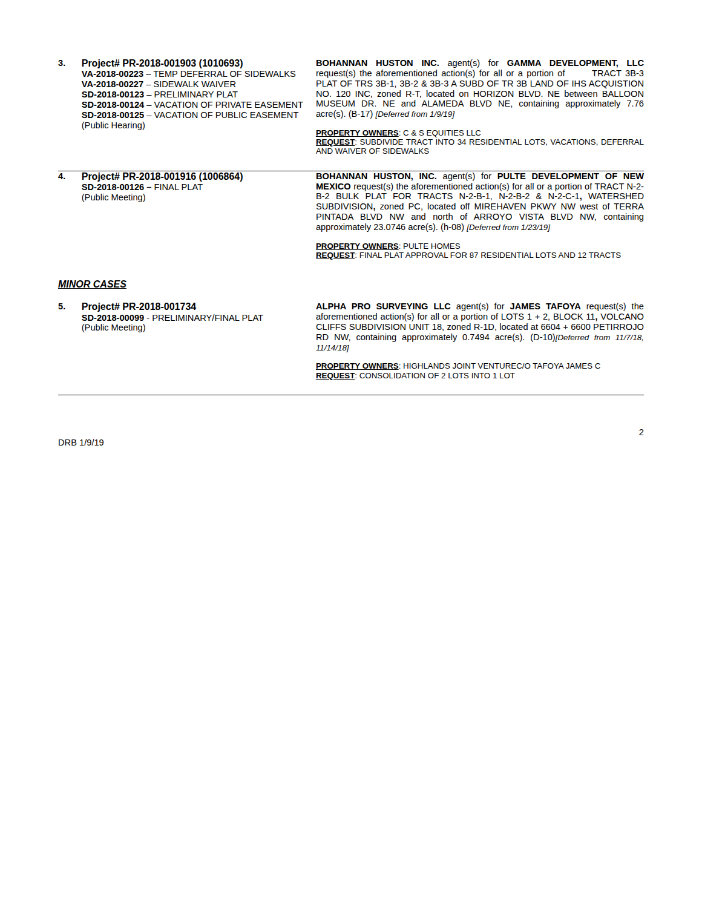| 3. | Project# PR-2018-001903 (1010693) VA-2018-00223 – TEMP DEFERRAL OF SIDEWALKS VA-2018-00227 – SIDEWALK WAIVER SD-2018-00123 – PRELIMINARY PLAT SD-2018-00124 – VACATION OF PRIVATE EASEMENT SD-2018-00125 – VACATION OF PUBLIC EASEMENT (Public Hearing) | BOHANNAN HUSTON INC. agent(s) for GAMMA DEVELOPMENT, LLC request(s) the aforementioned action(s) for all or a portion of TRACT 3B-3 PLAT OF TRS 3B-1, 3B-2 & 3B-3 A SUBD OF TR 3B LAND OF IHS ACQUISTION NO. 120 INC, zoned R-T, located on HORIZON BLVD. NE between BALLOON MUSEUM DR. NE and ALAMEDA BLVD NE, containing approximately 7.76 acre(s). (B-17) [Deferred from 1/9/19] PROPERTY OWNERS : C & S EQUITIES LLC REQUEST : SUBDIVIDE TRACT INTO 34 RESIDENTIAL LOTS, VACATIONS, DEFERRAL AND WAIVER OF SIDEWALKS |
| 4. | Project# PR-2018-001916 (1006864) SD-2018-00126 – FINAL PLAT (Public Meeting) | BOHANNAN HUSTON, INC. agent(s) for PULTE DEVELOPMENT OF NEW MEXICO request(s) the aforementioned action(s) for all or a portion of TRACT N-2-B-2 BULK PLAT FOR TRACTS N-2-B-1, N-2-B-2 & N-2-C-1 , WATERSHED SUBDIVISION , zoned PC, located off MIREHAVEN PKWY NW west of TERRA PINTADA BLVD NW and north of ARROYO VISTA BLVD NW, containing approximately 23.0746 acre(s). (h-08) [Deferred from 1/23/19] PROPERTY OWNERS : PULTE HOMES REQUEST : FINAL PLAT APPROVAL FOR 87 RESIDENTIAL LOTS AND 12 TRACTS |
MINOR CASES
| 5. | Project# PR-2018-001734 SD-2018-00099 - PRELIMINARY/FINAL PLAT (Public Meeting) | ALPHA PRO SURVEYING LLC agent(s) for JAMES TAFOYA request(s) the aforementioned action(s) for all or a portion of LOTS 1 + 2, BLOCK 11 , VOLCANO CLIFFS SUBDIVISION UNIT 18, zoned R-1D, located at 6604 + 6600 PETIRROJO RD NW, containing approximately 0.7494 acre(s). (D-10) [Deferred from 11/7/18, 11/14/18] PROPERTY OWNERS : HIGHLANDS JOINT VENTUREC/O TAFOYA JAMES C REQUEST : CONSOLIDATION OF 2 LOTS INTO 1 LOT |
2
DRB 1/9/19